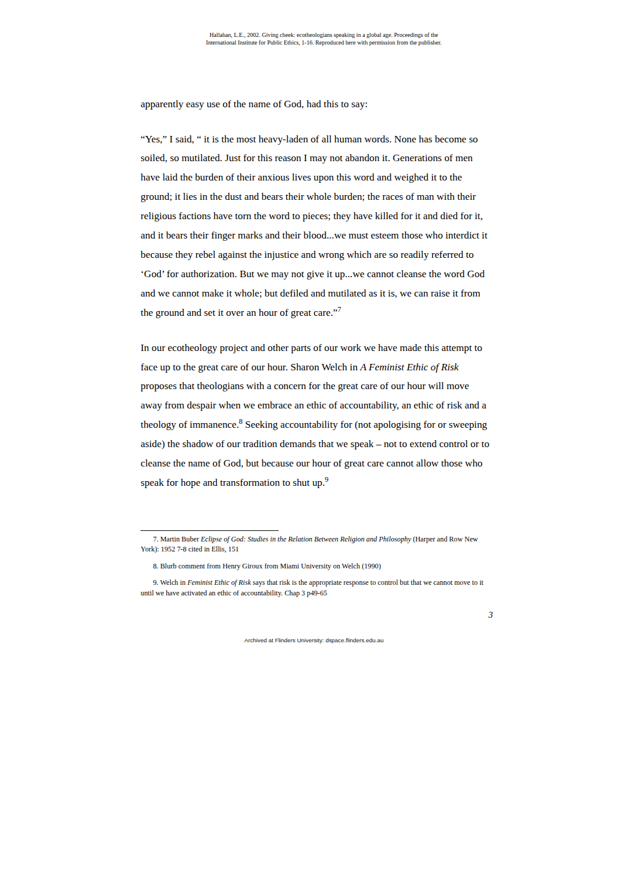Hallahan, L.E., 2002. Giving cheek: ecotheologians speaking in a global age. Proceedings of the
International Institute for Public Ethics, 1-16. Reproduced here with permission from the publisher.
apparently easy use of the name of God, had this to say:
“Yes,” I said, “ it is the most heavy-laden of all human words. None has become so soiled, so mutilated. Just for this reason I may not abandon it. Generations of men have laid the burden of their anxious lives upon this word and weighed it to the ground; it lies in the dust and bears their whole burden; the races of man with their religious factions have torn the word to pieces; they have killed for it and died for it, and it bears their finger marks and their blood...we must esteem those who interdict it because they rebel against the injustice and wrong which are so readily referred to ‘God’ for authorization. But we may not give it up...we cannot cleanse the word God and we cannot make it whole; but defiled and mutilated as it is, we can raise it from the ground and set it over an hour of great care.”7
In our ecotheology project and other parts of our work we have made this attempt to face up to the great care of our hour. Sharon Welch in A Feminist Ethic of Risk proposes that theologians with a concern for the great care of our hour will move away from despair when we embrace an ethic of accountability, an ethic of risk and a theology of immanence.8 Seeking accountability for (not apologising for or sweeping aside) the shadow of our tradition demands that we speak – not to extend control or to cleanse the name of God, but because our hour of great care cannot allow those who speak for hope and transformation to shut up.9
7. Martin Buber Eclipse of God: Studies in the Relation Between Religion and Philosophy (Harper and Row New York): 1952 7-8 cited in Ellis, 151
8. Blurb comment from Henry Giroux from Miami University on Welch (1990)
9. Welch in Feminist Ethic of Risk says that risk is the appropriate response to control but that we cannot move to it until we have activated an ethic of accountability. Chap 3 p49-65
3
Archived at Flinders University: dspace.flinders.edu.au